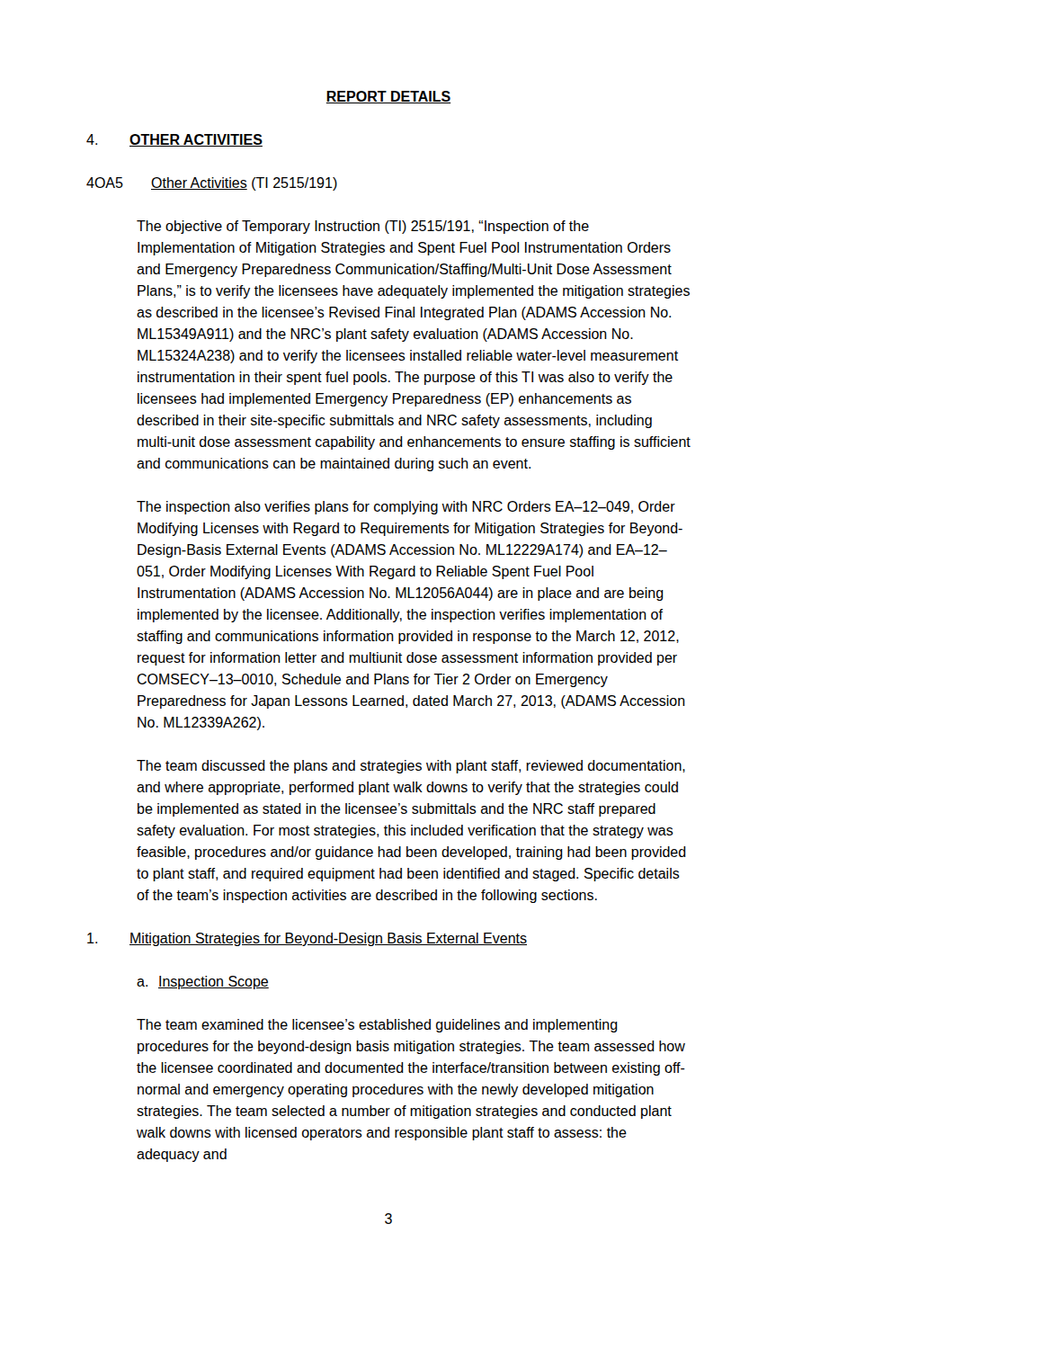REPORT DETAILS
4. OTHER ACTIVITIES
4OA5 Other Activities (TI 2515/191)
The objective of Temporary Instruction (TI) 2515/191, “Inspection of the Implementation of Mitigation Strategies and Spent Fuel Pool Instrumentation Orders and Emergency Preparedness Communication/Staffing/Multi-Unit Dose Assessment Plans,” is to verify the licensees have adequately implemented the mitigation strategies as described in the licensee’s Revised Final Integrated Plan (ADAMS Accession No. ML15349A911) and the NRC’s plant safety evaluation (ADAMS Accession No. ML15324A238) and to verify the licensees installed reliable water-level measurement instrumentation in their spent fuel pools. The purpose of this TI was also to verify the licensees had implemented Emergency Preparedness (EP) enhancements as described in their site-specific submittals and NRC safety assessments, including multi-unit dose assessment capability and enhancements to ensure staffing is sufficient and communications can be maintained during such an event.
The inspection also verifies plans for complying with NRC Orders EA–12–049, Order Modifying Licenses with Regard to Requirements for Mitigation Strategies for Beyond-Design-Basis External Events (ADAMS Accession No. ML12229A174) and EA–12–051, Order Modifying Licenses With Regard to Reliable Spent Fuel Pool Instrumentation (ADAMS Accession No. ML12056A044) are in place and are being implemented by the licensee. Additionally, the inspection verifies implementation of staffing and communications information provided in response to the March 12, 2012, request for information letter and multiunit dose assessment information provided per COMSECY–13–0010, Schedule and Plans for Tier 2 Order on Emergency Preparedness for Japan Lessons Learned, dated March 27, 2013, (ADAMS Accession No. ML12339A262).
The team discussed the plans and strategies with plant staff, reviewed documentation, and where appropriate, performed plant walk downs to verify that the strategies could be implemented as stated in the licensee’s submittals and the NRC staff prepared safety evaluation. For most strategies, this included verification that the strategy was feasible, procedures and/or guidance had been developed, training had been provided to plant staff, and required equipment had been identified and staged. Specific details of the team’s inspection activities are described in the following sections.
1. Mitigation Strategies for Beyond-Design Basis External Events
a. Inspection Scope
The team examined the licensee’s established guidelines and implementing procedures for the beyond-design basis mitigation strategies. The team assessed how the licensee coordinated and documented the interface/transition between existing off-normal and emergency operating procedures with the newly developed mitigation strategies. The team selected a number of mitigation strategies and conducted plant walk downs with licensed operators and responsible plant staff to assess: the adequacy and
3